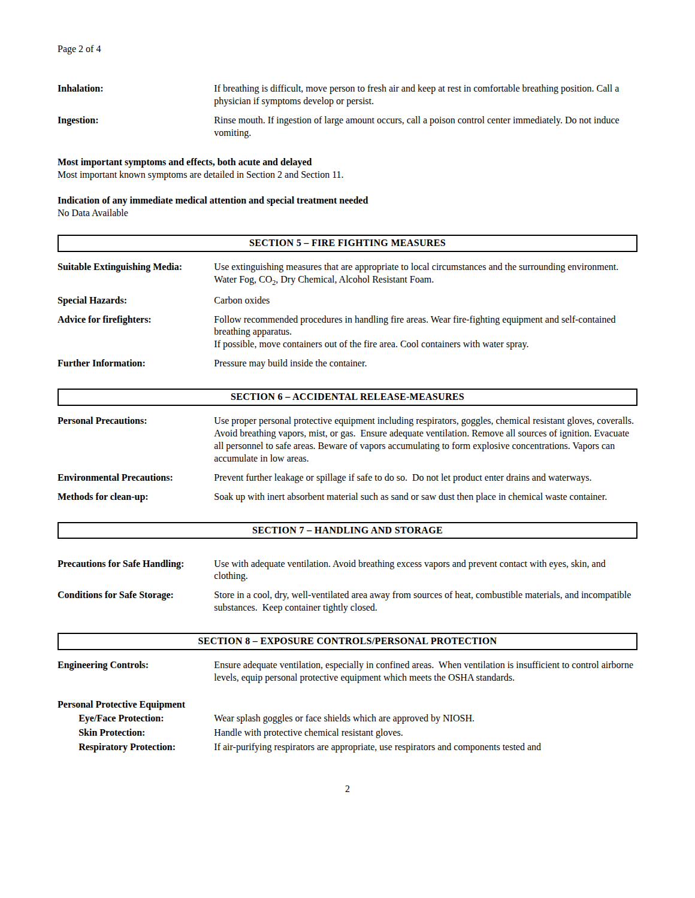Page 2 of 4
| Inhalation: | If breathing is difficult, move person to fresh air and keep at rest in comfortable breathing position. Call a physician if symptoms develop or persist. |
| Ingestion: | Rinse mouth. If ingestion of large amount occurs, call a poison control center immediately. Do not induce vomiting. |
Most important symptoms and effects, both acute and delayed
Most important known symptoms are detailed in Section 2 and Section 11.
Indication of any immediate medical attention and special treatment needed
No Data Available
SECTION 5 – FIRE FIGHTING MEASURES
| Suitable Extinguishing Media: | Use extinguishing measures that are appropriate to local circumstances and the surrounding environment. Water Fog, CO 2 , Dry Chemical, Alcohol Resistant Foam. |
| Special Hazards: | Carbon oxides |
| Advice for firefighters: | Follow recommended procedures in handling fire areas. Wear fire-fighting equipment and self-contained breathing apparatus. If possible, move containers out of the fire area. Cool containers with water spray. |
| Further Information: | Pressure may build inside the container. |
SECTION 6 – ACCIDENTAL RELEASE-MEASURES
| Personal Precautions: | Use proper personal protective equipment including respirators, goggles, chemical resistant gloves, coveralls. Avoid breathing vapors, mist, or gas. Ensure adequate ventilation. Remove all sources of ignition. Evacuate all personnel to safe areas. Beware of vapors accumulating to form explosive concentrations. Vapors can accumulate in low areas. |
| Environmental Precautions: | Prevent further leakage or spillage if safe to do so. Do not let product enter drains and waterways. |
| Methods for clean-up: | Soak up with inert absorbent material such as sand or saw dust then place in chemical waste container. |
SECTION 7 – HANDLING AND STORAGE
| Precautions for Safe Handling: | Use with adequate ventilation. Avoid breathing excess vapors and prevent contact with eyes, skin, and clothing. |
| Conditions for Safe Storage: | Store in a cool, dry, well-ventilated area away from sources of heat, combustible materials, and incompatible substances. Keep container tightly closed. |
SECTION 8 – EXPOSURE CONTROLS/PERSONAL PROTECTION
| Engineering Controls: | Ensure adequate ventilation, especially in confined areas. When ventilation is insufficient to control airborne levels, equip personal protective equipment which meets the OSHA standards. |
Personal Protective Equipment
| Eye/Face Protection: | Wear splash goggles or face shields which are approved by NIOSH. |
| Skin Protection: | Handle with protective chemical resistant gloves. |
| Respiratory Protection: | If air-purifying respirators are appropriate, use respirators and components tested and |
2